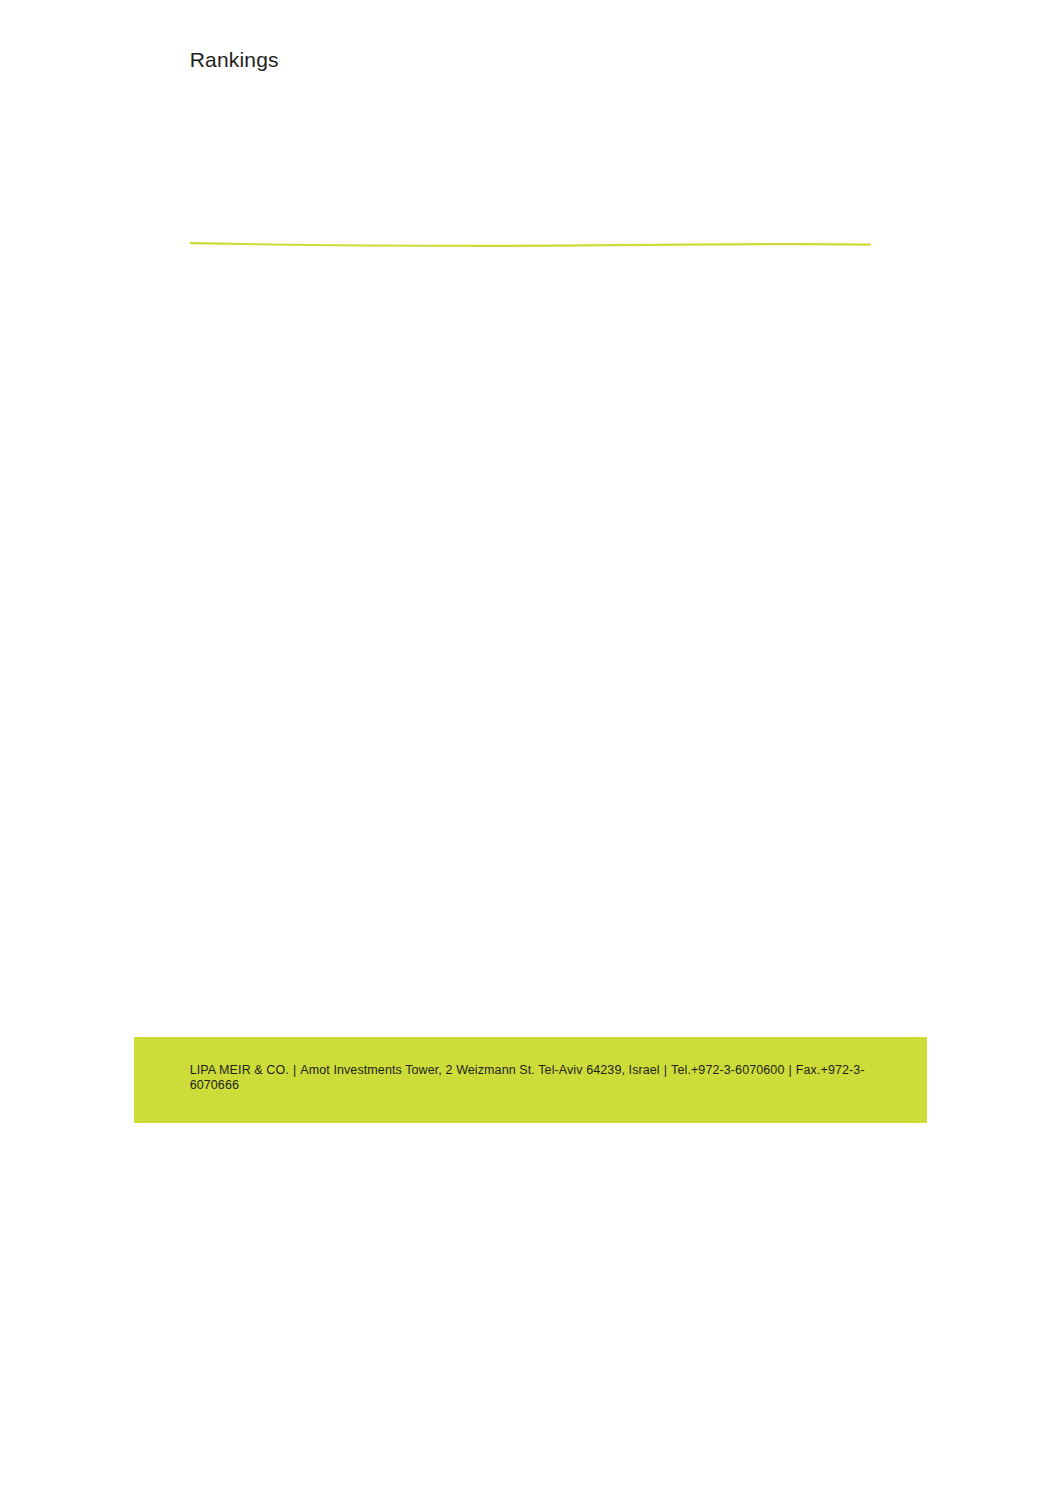Rankings
LIPA MEIR & CO.|Amot Investments Tower, 2 Weizmann St. Tel-Aviv 64239, Israel|Tel.+972-3-6070600|Fax.+972-3-6070666